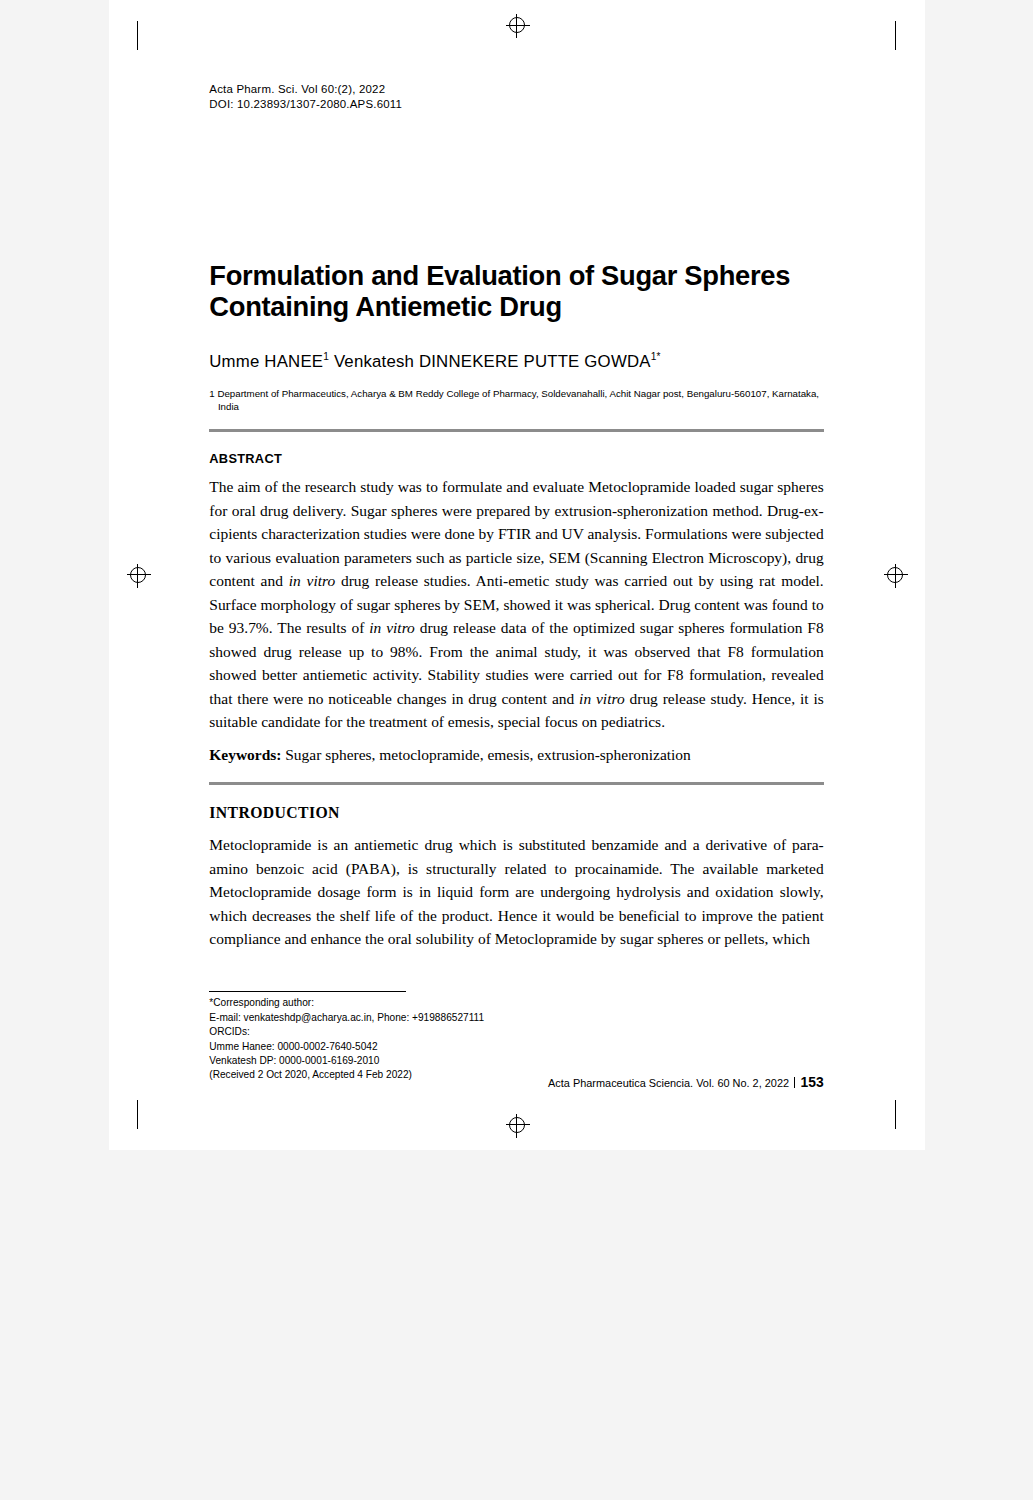Acta Pharm. Sci. Vol 60:(2), 2022
DOI: 10.23893/1307-2080.APS.6011
Formulation and Evaluation of Sugar Spheres Containing Antiemetic Drug
Umme HANEE1 Venkatesh DINNEKERE PUTTE GOWDA1*
1 Department of Pharmaceutics, Acharya & BM Reddy College of Pharmacy, Soldevanahalli, Achit Nagar post, Bengaluru-560107, Karnataka, India
ABSTRACT
The aim of the research study was to formulate and evaluate Metoclopramide loaded sugar spheres for oral drug delivery. Sugar spheres were prepared by extrusion-spheronization method. Drug-excipients characterization studies were done by FTIR and UV analysis. Formulations were subjected to various evaluation parameters such as particle size, SEM (Scanning Electron Microscopy), drug content and in vitro drug release studies. Anti-emetic study was carried out by using rat model. Surface morphology of sugar spheres by SEM, showed it was spherical. Drug content was found to be 93.7%. The results of in vitro drug release data of the optimized sugar spheres formulation F8 showed drug release up to 98%. From the animal study, it was observed that F8 formulation showed better antiemetic activity. Stability studies were carried out for F8 formulation, revealed that there were no noticeable changes in drug content and in vitro drug release study. Hence, it is suitable candidate for the treatment of emesis, special focus on pediatrics.
Keywords: Sugar spheres, metoclopramide, emesis, extrusion-spheronization
INTRODUCTION
Metoclopramide is an antiemetic drug which is substituted benzamide and a derivative of para-amino benzoic acid (PABA), is structurally related to procainamide. The available marketed Metoclopramide dosage form is in liquid form are undergoing hydrolysis and oxidation slowly, which decreases the shelf life of the product. Hence it would be beneficial to improve the patient compliance and enhance the oral solubility of Metoclopramide by sugar spheres or pellets, which
*Corresponding author:
E-mail: venkateshdp@acharya.ac.in, Phone: +919886527111
ORCIDs:
Umme Hanee: 0000-0002-7640-5042
Venkatesh DP: 0000-0001-6169-2010
(Received 2 Oct 2020, Accepted 4 Feb 2022)
Acta Pharmaceutica Sciencia. Vol. 60 No. 2, 2022 153